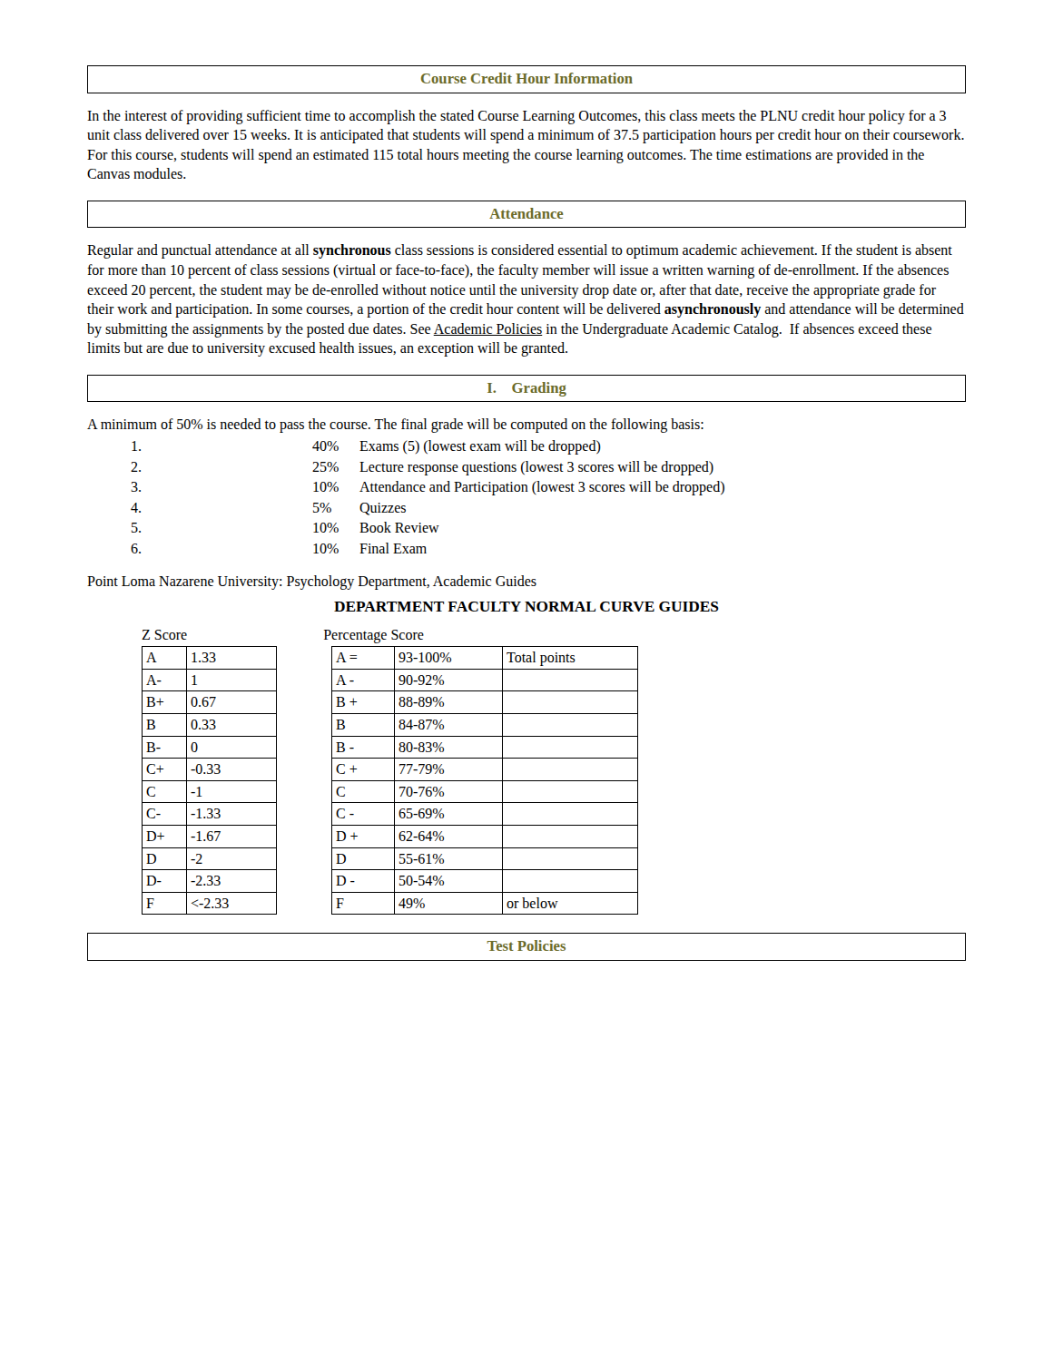Course Credit Hour Information
In the interest of providing sufficient time to accomplish the stated Course Learning Outcomes, this class meets the PLNU credit hour policy for a 3 unit class delivered over 15 weeks. It is anticipated that students will spend a minimum of 37.5 participation hours per credit hour on their coursework. For this course, students will spend an estimated 115 total hours meeting the course learning outcomes. The time estimations are provided in the Canvas modules.
Attendance
Regular and punctual attendance at all synchronous class sessions is considered essential to optimum academic achievement. If the student is absent for more than 10 percent of class sessions (virtual or face-to-face), the faculty member will issue a written warning of de-enrollment. If the absences exceed 20 percent, the student may be de-enrolled without notice until the university drop date or, after that date, receive the appropriate grade for their work and participation. In some courses, a portion of the credit hour content will be delivered asynchronously and attendance will be determined by submitting the assignments by the posted due dates. See Academic Policies in the Undergraduate Academic Catalog. If absences exceed these limits but are due to university excused health issues, an exception will be granted.
I. Grading
A minimum of 50% is needed to pass the course. The final grade will be computed on the following basis:
1. 40% Exams (5) (lowest exam will be dropped)
2. 25% Lecture response questions (lowest 3 scores will be dropped)
3. 10% Attendance and Participation (lowest 3 scores will be dropped)
4. 5% Quizzes
5. 10% Book Review
6. 10% Final Exam
Point Loma Nazarene University: Psychology Department, Academic Guides
DEPARTMENT FACULTY NORMAL CURVE GUIDES
Z Score Percentage Score
| A | 1.33 |
| A- | 1 |
| B+ | 0.67 |
| B | 0.33 |
| B- | 0 |
| C+ | -0.33 |
| C | -1 |
| C- | -1.33 |
| D+ | -1.67 |
| D | -2 |
| D- | -2.33 |
| F | <-2.33 |
| A = | 93-100% | Total points |
| A - | 90-92% | |
| B + | 88-89% | |
| B | 84-87% | |
| B - | 80-83% | |
| C + | 77-79% | |
| C | 70-76% | |
| C - | 65-69% | |
| D + | 62-64% | |
| D | 55-61% | |
| D - | 50-54% | |
| F | 49% | or below |
Test Policies